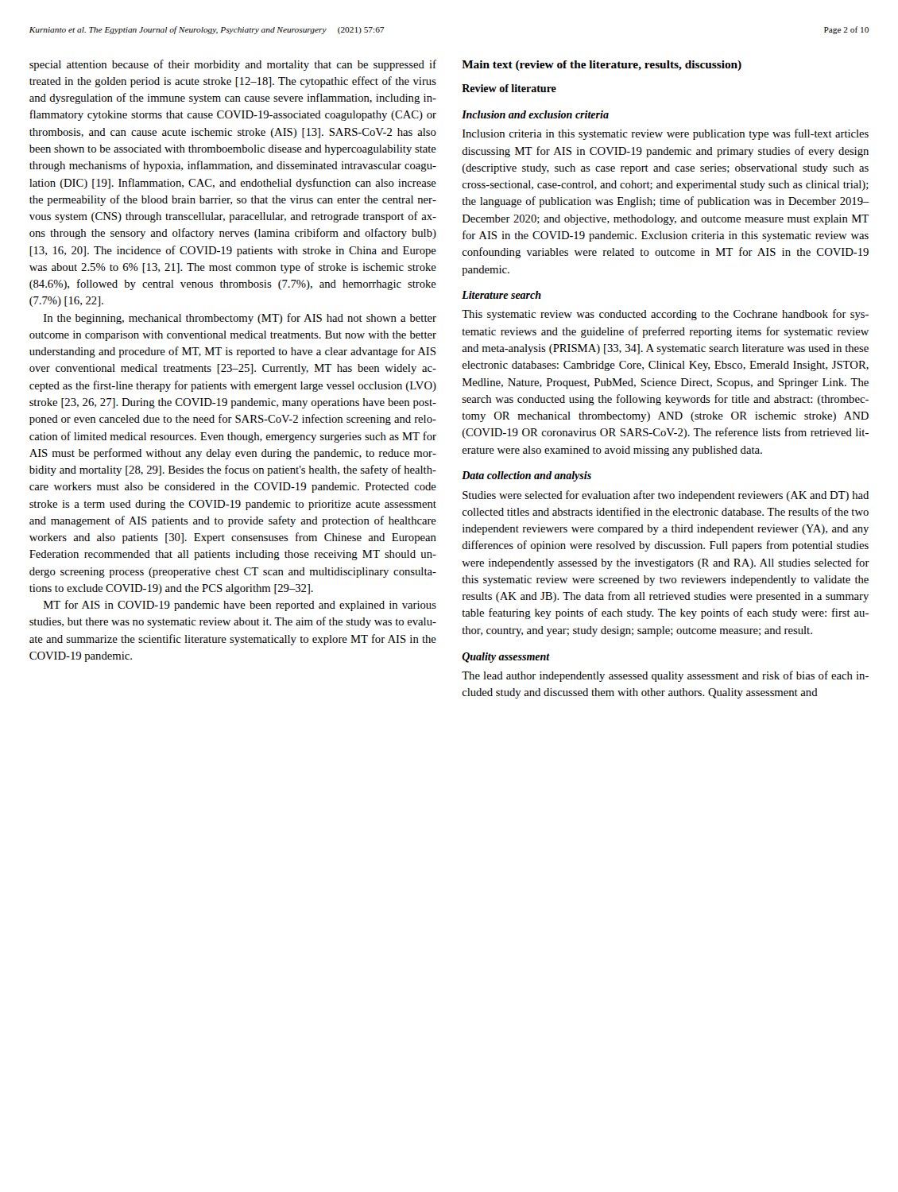Kurnianto et al. The Egyptian Journal of Neurology, Psychiatry and Neurosurgery (2021) 57:67
Page 2 of 10
special attention because of their morbidity and mortality that can be suppressed if treated in the golden period is acute stroke [12–18]. The cytopathic effect of the virus and dysregulation of the immune system can cause severe inflammation, including inflammatory cytokine storms that cause COVID-19-associated coagulopathy (CAC) or thrombosis, and can cause acute ischemic stroke (AIS) [13]. SARS-CoV-2 has also been shown to be associated with thromboembolic disease and hypercoagulability state through mechanisms of hypoxia, inflammation, and disseminated intravascular coagulation (DIC) [19]. Inflammation, CAC, and endothelial dysfunction can also increase the permeability of the blood brain barrier, so that the virus can enter the central nervous system (CNS) through transcellular, paracellular, and retrograde transport of axons through the sensory and olfactory nerves (lamina cribiform and olfactory bulb) [13, 16, 20]. The incidence of COVID-19 patients with stroke in China and Europe was about 2.5% to 6% [13, 21]. The most common type of stroke is ischemic stroke (84.6%), followed by central venous thrombosis (7.7%), and hemorrhagic stroke (7.7%) [16, 22].
In the beginning, mechanical thrombectomy (MT) for AIS had not shown a better outcome in comparison with conventional medical treatments. But now with the better understanding and procedure of MT, MT is reported to have a clear advantage for AIS over conventional medical treatments [23–25]. Currently, MT has been widely accepted as the first-line therapy for patients with emergent large vessel occlusion (LVO) stroke [23, 26, 27]. During the COVID-19 pandemic, many operations have been postponed or even canceled due to the need for SARS-CoV-2 infection screening and relocation of limited medical resources. Even though, emergency surgeries such as MT for AIS must be performed without any delay even during the pandemic, to reduce morbidity and mortality [28, 29]. Besides the focus on patient's health, the safety of healthcare workers must also be considered in the COVID-19 pandemic. Protected code stroke is a term used during the COVID-19 pandemic to prioritize acute assessment and management of AIS patients and to provide safety and protection of healthcare workers and also patients [30]. Expert consensuses from Chinese and European Federation recommended that all patients including those receiving MT should undergo screening process (preoperative chest CT scan and multidisciplinary consultations to exclude COVID-19) and the PCS algorithm [29–32].
MT for AIS in COVID-19 pandemic have been reported and explained in various studies, but there was no systematic review about it. The aim of the study was to evaluate and summarize the scientific literature systematically to explore MT for AIS in the COVID-19 pandemic.
Main text (review of the literature, results, discussion)
Review of literature
Inclusion and exclusion criteria
Inclusion criteria in this systematic review were publication type was full-text articles discussing MT for AIS in COVID-19 pandemic and primary studies of every design (descriptive study, such as case report and case series; observational study such as cross-sectional, case-control, and cohort; and experimental study such as clinical trial); the language of publication was English; time of publication was in December 2019–December 2020; and objective, methodology, and outcome measure must explain MT for AIS in the COVID-19 pandemic. Exclusion criteria in this systematic review was confounding variables were related to outcome in MT for AIS in the COVID-19 pandemic.
Literature search
This systematic review was conducted according to the Cochrane handbook for systematic reviews and the guideline of preferred reporting items for systematic review and meta-analysis (PRISMA) [33, 34]. A systematic search literature was used in these electronic databases: Cambridge Core, Clinical Key, Ebsco, Emerald Insight, JSTOR, Medline, Nature, Proquest, PubMed, Science Direct, Scopus, and Springer Link. The search was conducted using the following keywords for title and abstract: (thrombectomy OR mechanical thrombectomy) AND (stroke OR ischemic stroke) AND (COVID-19 OR coronavirus OR SARS-CoV-2). The reference lists from retrieved literature were also examined to avoid missing any published data.
Data collection and analysis
Studies were selected for evaluation after two independent reviewers (AK and DT) had collected titles and abstracts identified in the electronic database. The results of the two independent reviewers were compared by a third independent reviewer (YA), and any differences of opinion were resolved by discussion. Full papers from potential studies were independently assessed by the investigators (R and RA). All studies selected for this systematic review were screened by two reviewers independently to validate the results (AK and JB). The data from all retrieved studies were presented in a summary table featuring key points of each study. The key points of each study were: first author, country, and year; study design; sample; outcome measure; and result.
Quality assessment
The lead author independently assessed quality assessment and risk of bias of each included study and discussed them with other authors. Quality assessment and